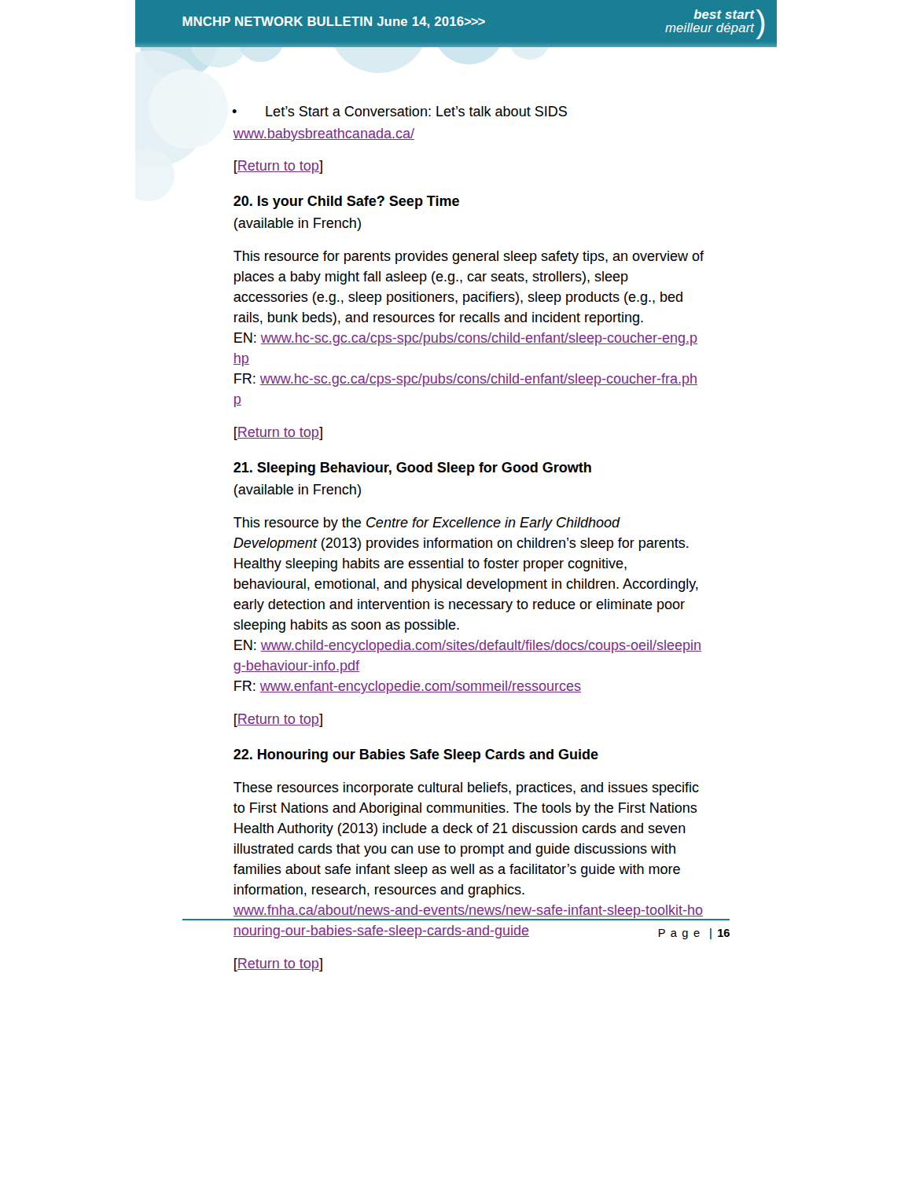MNCHP NETWORK BULLETIN June 14, 2016>>>
best start
meilleur départ
)
Let’s Start a Conversation: Let’s talk about SIDS
www.babysbreathcanada.ca/
[Return to top]
20. Is your Child Safe? Seep Time
(available in French)
This resource for parents provides general sleep safety tips, an overview of places a baby might fall asleep (e.g., car seats, strollers), sleep accessories (e.g., sleep positioners, pacifiers), sleep products (e.g., bed rails, bunk beds), and resources for recalls and incident reporting.
EN: www.hc-sc.gc.ca/cps-spc/pubs/cons/child-enfant/sleep-coucher-eng.php
FR: www.hc-sc.gc.ca/cps-spc/pubs/cons/child-enfant/sleep-coucher-fra.php
[Return to top]
21. Sleeping Behaviour, Good Sleep for Good Growth
(available in French)
This resource by the Centre for Excellence in Early Childhood Development (2013) provides information on children’s sleep for parents. Healthy sleeping habits are essential to foster proper cognitive, behavioural, emotional, and physical development in children. Accordingly, early detection and intervention is necessary to reduce or eliminate poor sleeping habits as soon as possible.
EN: www.child-encyclopedia.com/sites/default/files/docs/coups-oeil/sleeping-behaviour-info.pdf
FR: www.enfant-encyclopedie.com/sommeil/ressources
[Return to top]
22. Honouring our Babies Safe Sleep Cards and Guide
These resources incorporate cultural beliefs, practices, and issues specific to First Nations and Aboriginal communities. The tools by the First Nations Health Authority (2013) include a deck of 21 discussion cards and seven illustrated cards that you can use to prompt and guide discussions with families about safe infant sleep as well as a facilitator’s guide with more information, research, resources and graphics.
www.fnha.ca/about/news-and-events/news/new-safe-infant-sleep-toolkit-honouring-our-babies-safe-sleep-cards-and-guide
[Return to top]
P a g e | 16